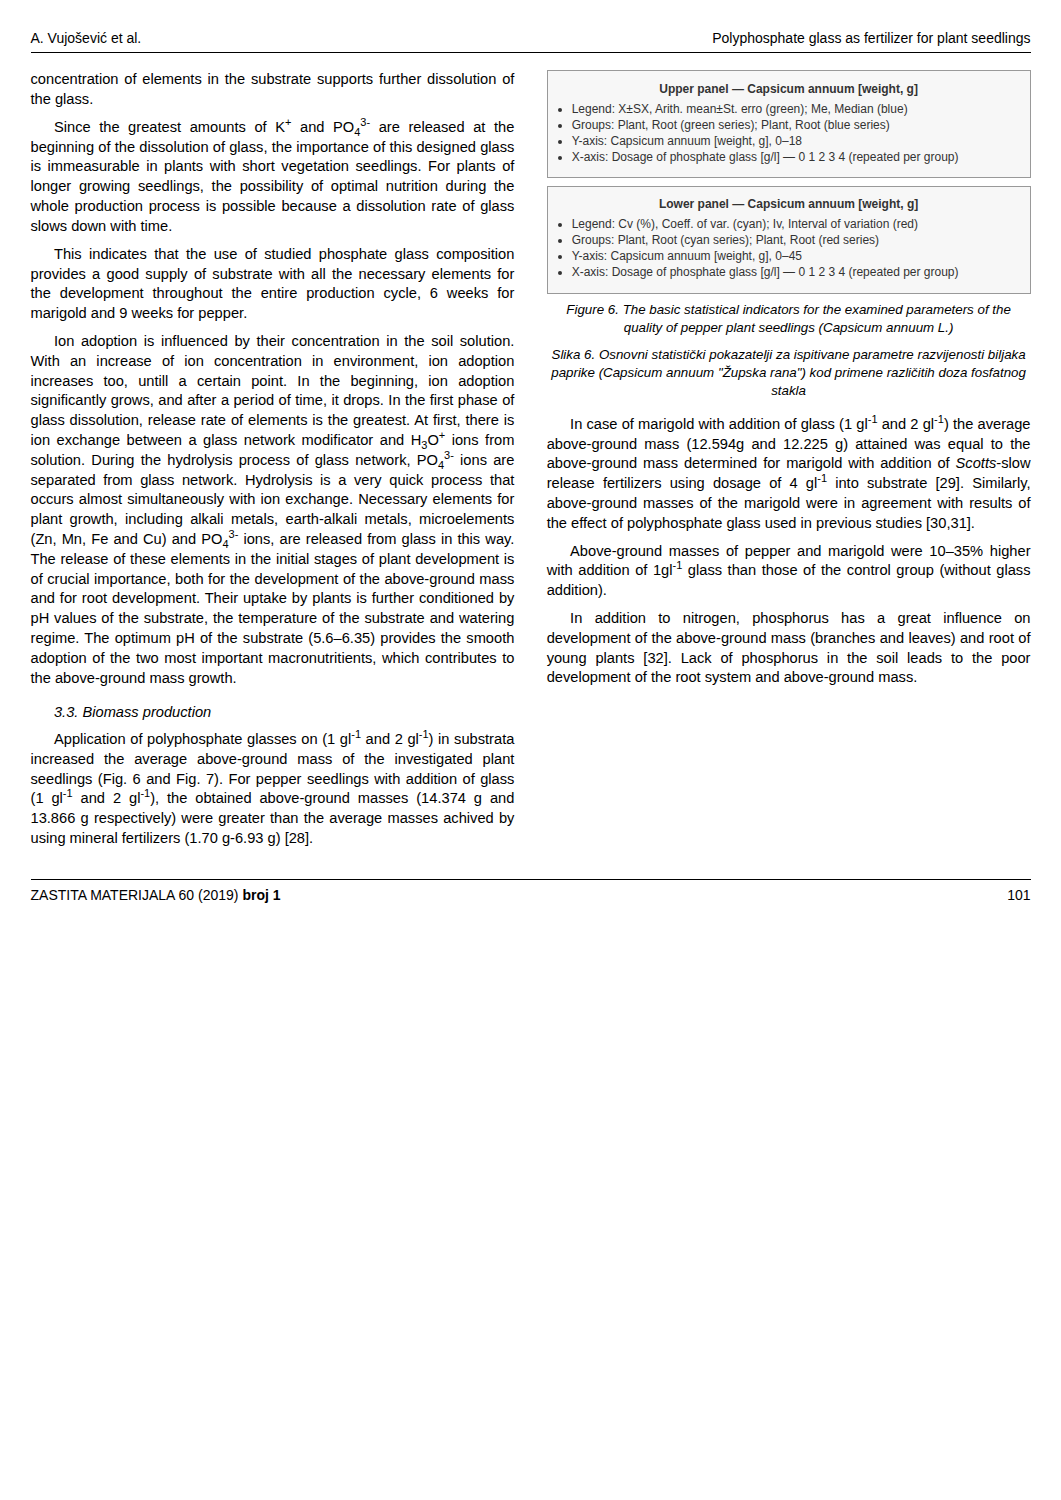A. Vujošević et al. Polyphosphate glass as fertilizer for plant seedlings
concentration of elements in the substrate supports further dissolution of the glass.
Since the greatest amounts of K+ and PO43- are released at the beginning of the dissolution of glass, the importance of this designed glass is immeasurable in plants with short vegetation seedlings. For plants of longer growing seedlings, the possibility of optimal nutrition during the whole production process is possible because a dissolution rate of glass slows down with time.
This indicates that the use of studied phosphate glass composition provides a good supply of substrate with all the necessary elements for the development throughout the entire production cycle, 6 weeks for marigold and 9 weeks for pepper.
Ion adoption is influenced by their concentration in the soil solution. With an increase of ion concentration in environment, ion adoption increases too, untill a certain point. In the beginning, ion adoption significantly grows, and after a period of time, it drops. In the first phase of glass dissolution, release rate of elements is the greatest. At first, there is ion exchange between a glass network modificator and H3O+ ions from solution. During the hydrolysis process of glass network, PO43- ions are separated from glass network. Hydrolysis is a very quick process that occurs almost simultaneously with ion exchange. Necessary elements for plant growth, including alkali metals, earth-alkali metals, microelements (Zn, Mn, Fe and Cu) and PO43- ions, are released from glass in this way. The release of these elements in the initial stages of plant development is of crucial importance, both for the development of the above-ground mass and for root development. Their uptake by plants is further conditioned by pH values of the substrate, the temperature of the substrate and watering regime. The optimum pH of the substrate (5.6–6.35) provides the smooth adoption of the two most important macronutritients, which contributes to the above-ground mass growth.
3.3. Biomass production
Application of polyphosphate glasses on (1 gl-1 and 2 gl-1) in substrata increased the average above-ground mass of the investigated plant seedlings (Fig. 6 and Fig. 7). For pepper seedlings with addition of glass (1 gl-1 and 2 gl-1), the obtained above-ground masses (14.374 g and 13.866 g respectively) were greater than the average masses achived by using mineral fertilizers (1.70 g-6.93 g) [28].
Upper panel — Capsicum annuum [weight, g]
Legend: X±SX, Arith. mean±St. erro (green); Me, Median (blue)
Groups: Plant, Root (green series); Plant, Root (blue series)
Y-axis: Capsicum annuum [weight, g], 0–18
X-axis: Dosage of phosphate glass [g/l] — 0 1 2 3 4 (repeated per group)
Lower panel — Capsicum annuum [weight, g]
Legend: Cv (%), Coeff. of var. (cyan); Iv, Interval of variation (red)
Groups: Plant, Root (cyan series); Plant, Root (red series)
Y-axis: Capsicum annuum [weight, g], 0–45
X-axis: Dosage of phosphate glass [g/l] — 0 1 2 3 4 (repeated per group)
Figure 6. The basic statistical indicators for the examined parameters of the quality of pepper plant seedlings (Capsicum annuum L.) Slika 6. Osnovni statistički pokazatelji za ispitivane parametre razvijenosti biljaka paprike (Capsicum annuum "Župska rana") kod primene različitih doza fosfatnog stakla
In case of marigold with addition of glass (1 gl-1 and 2 gl-1) the average above-ground mass (12.594g and 12.225 g) attained was equal to the above-ground mass determined for marigold with addition of Scotts-slow release fertilizers using dosage of 4 gl-1 into substrate [29]. Similarly, above-ground masses of the marigold were in agreement with results of the effect of polyphosphate glass used in previous studies [30,31].
Above-ground masses of pepper and marigold were 10–35% higher with addition of 1gl-1 glass than those of the control group (without glass addition).
In addition to nitrogen, phosphorus has a great influence on development of the above-ground mass (branches and leaves) and root of young plants [32]. Lack of phosphorus in the soil leads to the poor development of the root system and above-ground mass.
ZASTITA MATERIJALA 60 (2019) broj 1 101